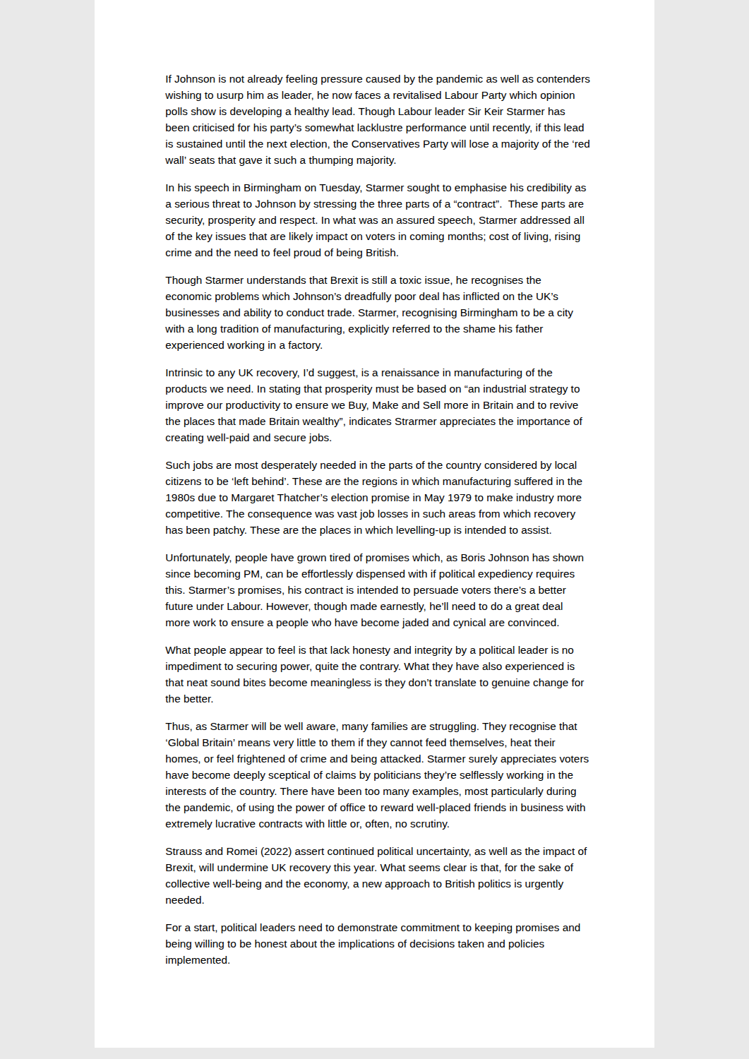If Johnson is not already feeling pressure caused by the pandemic as well as contenders wishing to usurp him as leader, he now faces a revitalised Labour Party which opinion polls show is developing a healthy lead. Though Labour leader Sir Keir Starmer has been criticised for his party’s somewhat lacklustre performance until recently, if this lead is sustained until the next election, the Conservatives Party will lose a majority of the ‘red wall’ seats that gave it such a thumping majority.
In his speech in Birmingham on Tuesday, Starmer sought to emphasise his credibility as a serious threat to Johnson by stressing the three parts of a “contract”. These parts are security, prosperity and respect. In what was an assured speech, Starmer addressed all of the key issues that are likely impact on voters in coming months; cost of living, rising crime and the need to feel proud of being British.
Though Starmer understands that Brexit is still a toxic issue, he recognises the economic problems which Johnson’s dreadfully poor deal has inflicted on the UK’s businesses and ability to conduct trade. Starmer, recognising Birmingham to be a city with a long tradition of manufacturing, explicitly referred to the shame his father experienced working in a factory.
Intrinsic to any UK recovery, I’d suggest, is a renaissance in manufacturing of the products we need. In stating that prosperity must be based on “an industrial strategy to improve our productivity to ensure we Buy, Make and Sell more in Britain and to revive the places that made Britain wealthy”, indicates Strarmer appreciates the importance of creating well-paid and secure jobs.
Such jobs are most desperately needed in the parts of the country considered by local citizens to be ‘left behind’. These are the regions in which manufacturing suffered in the 1980s due to Margaret Thatcher’s election promise in May 1979 to make industry more competitive. The consequence was vast job losses in such areas from which recovery has been patchy. These are the places in which levelling-up is intended to assist.
Unfortunately, people have grown tired of promises which, as Boris Johnson has shown since becoming PM, can be effortlessly dispensed with if political expediency requires this. Starmer’s promises, his contract is intended to persuade voters there’s a better future under Labour. However, though made earnestly, he’ll need to do a great deal more work to ensure a people who have become jaded and cynical are convinced.
What people appear to feel is that lack honesty and integrity by a political leader is no impediment to securing power, quite the contrary. What they have also experienced is that neat sound bites become meaningless is they don’t translate to genuine change for the better.
Thus, as Starmer will be well aware, many families are struggling. They recognise that ‘Global Britain’ means very little to them if they cannot feed themselves, heat their homes, or feel frightened of crime and being attacked. Starmer surely appreciates voters have become deeply sceptical of claims by politicians they’re selflessly working in the interests of the country. There have been too many examples, most particularly during the pandemic, of using the power of office to reward well-placed friends in business with extremely lucrative contracts with little or, often, no scrutiny.
Strauss and Romei (2022) assert continued political uncertainty, as well as the impact of Brexit, will undermine UK recovery this year. What seems clear is that, for the sake of collective well-being and the economy, a new approach to British politics is urgently needed.
For a start, political leaders need to demonstrate commitment to keeping promises and being willing to be honest about the implications of decisions taken and policies implemented.